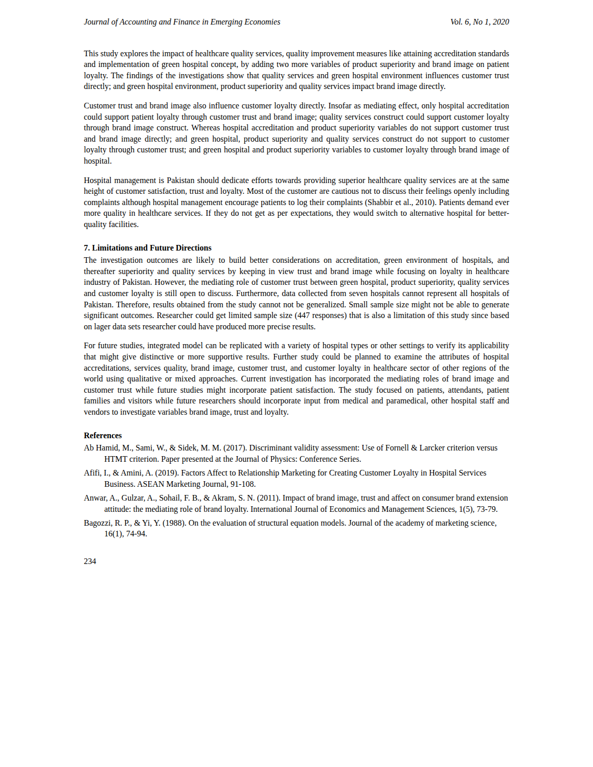Journal of Accounting and Finance in Emerging Economies Vol. 6, No 1, 2020
This study explores the impact of healthcare quality services, quality improvement measures like attaining accreditation standards and implementation of green hospital concept, by adding two more variables of product superiority and brand image on patient loyalty. The findings of the investigations show that quality services and green hospital environment influences customer trust directly; and green hospital environment, product superiority and quality services impact brand image directly.
Customer trust and brand image also influence customer loyalty directly. Insofar as mediating effect, only hospital accreditation could support patient loyalty through customer trust and brand image; quality services construct could support customer loyalty through brand image construct. Whereas hospital accreditation and product superiority variables do not support customer trust and brand image directly; and green hospital, product superiority and quality services construct do not support to customer loyalty through customer trust; and green hospital and product superiority variables to customer loyalty through brand image of hospital.
Hospital management is Pakistan should dedicate efforts towards providing superior healthcare quality services are at the same height of customer satisfaction, trust and loyalty. Most of the customer are cautious not to discuss their feelings openly including complaints although hospital management encourage patients to log their complaints (Shabbir et al., 2010). Patients demand ever more quality in healthcare services. If they do not get as per expectations, they would switch to alternative hospital for better-quality facilities.
7. Limitations and Future Directions
The investigation outcomes are likely to build better considerations on accreditation, green environment of hospitals, and thereafter superiority and quality services by keeping in view trust and brand image while focusing on loyalty in healthcare industry of Pakistan. However, the mediating role of customer trust between green hospital, product superiority, quality services and customer loyalty is still open to discuss. Furthermore, data collected from seven hospitals cannot represent all hospitals of Pakistan. Therefore, results obtained from the study cannot not be generalized. Small sample size might not be able to generate significant outcomes. Researcher could get limited sample size (447 responses) that is also a limitation of this study since based on lager data sets researcher could have produced more precise results.
For future studies, integrated model can be replicated with a variety of hospital types or other settings to verify its applicability that might give distinctive or more supportive results. Further study could be planned to examine the attributes of hospital accreditations, services quality, brand image, customer trust, and customer loyalty in healthcare sector of other regions of the world using qualitative or mixed approaches. Current investigation has incorporated the mediating roles of brand image and customer trust while future studies might incorporate patient satisfaction. The study focused on patients, attendants, patient families and visitors while future researchers should incorporate input from medical and paramedical, other hospital staff and vendors to investigate variables brand image, trust and loyalty.
References
Ab Hamid, M., Sami, W., & Sidek, M. M. (2017). Discriminant validity assessment: Use of Fornell & Larcker criterion versus HTMT criterion. Paper presented at the Journal of Physics: Conference Series.
Afifi, I., & Amini, A. (2019). Factors Affect to Relationship Marketing for Creating Customer Loyalty in Hospital Services Business. ASEAN Marketing Journal, 91-108.
Anwar, A., Gulzar, A., Sohail, F. B., & Akram, S. N. (2011). Impact of brand image, trust and affect on consumer brand extension attitude: the mediating role of brand loyalty. International Journal of Economics and Management Sciences, 1(5), 73-79.
Bagozzi, R. P., & Yi, Y. (1988). On the evaluation of structural equation models. Journal of the academy of marketing science, 16(1), 74-94.
234